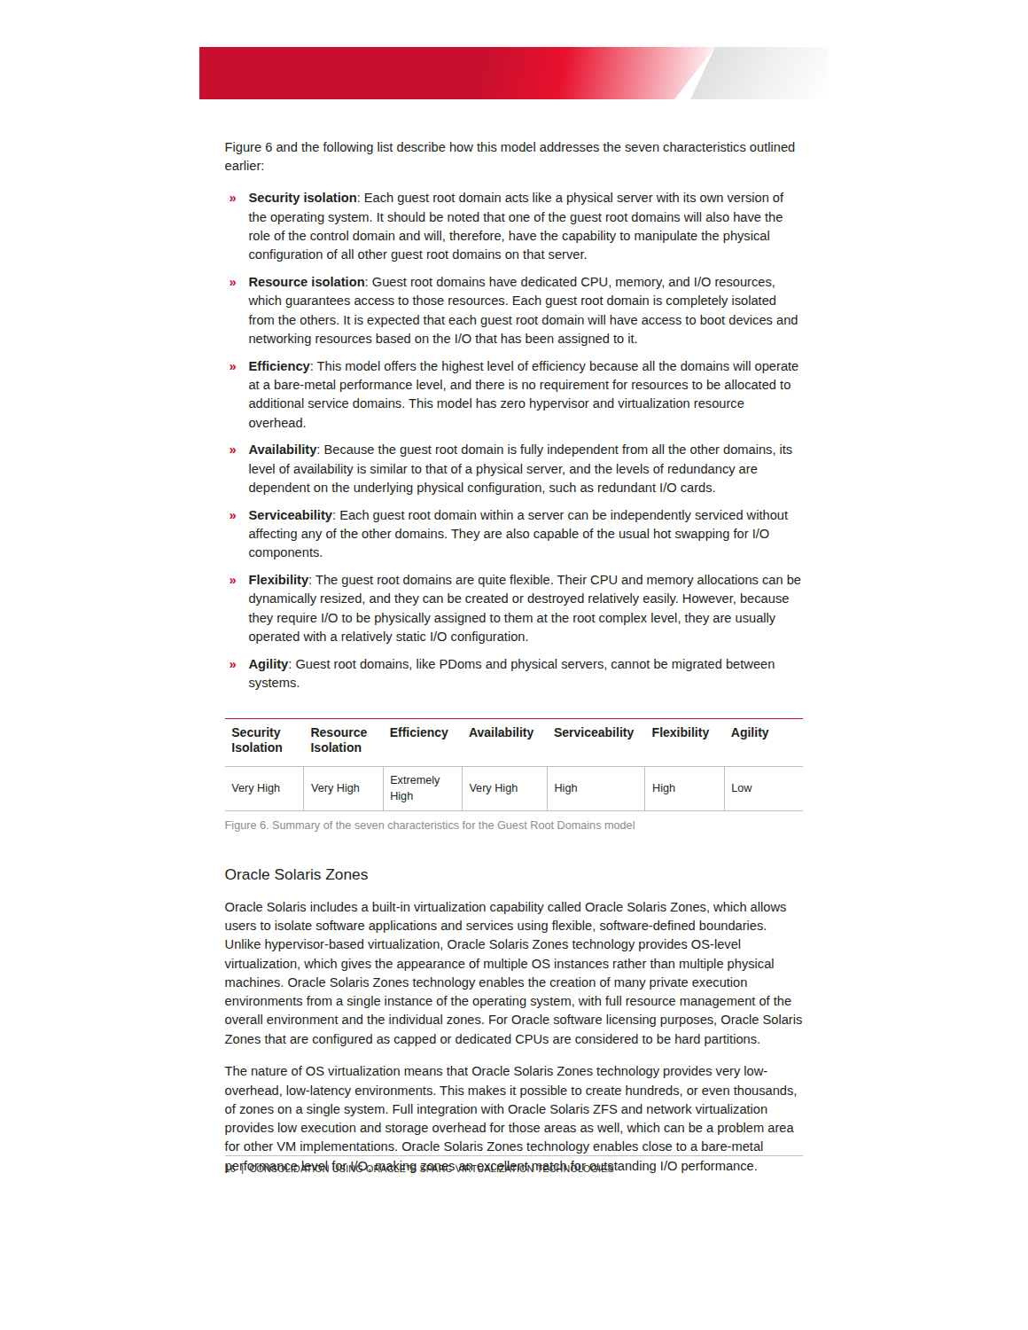Figure 6 and the following list describe how this model addresses the seven characteristics outlined earlier:
Security isolation: Each guest root domain acts like a physical server with its own version of the operating system. It should be noted that one of the guest root domains will also have the role of the control domain and will, therefore, have the capability to manipulate the physical configuration of all other guest root domains on that server.
Resource isolation: Guest root domains have dedicated CPU, memory, and I/O resources, which guarantees access to those resources. Each guest root domain is completely isolated from the others. It is expected that each guest root domain will have access to boot devices and networking resources based on the I/O that has been assigned to it.
Efficiency: This model offers the highest level of efficiency because all the domains will operate at a bare-metal performance level, and there is no requirement for resources to be allocated to additional service domains. This model has zero hypervisor and virtualization resource overhead.
Availability: Because the guest root domain is fully independent from all the other domains, its level of availability is similar to that of a physical server, and the levels of redundancy are dependent on the underlying physical configuration, such as redundant I/O cards.
Serviceability: Each guest root domain within a server can be independently serviced without affecting any of the other domains. They are also capable of the usual hot swapping for I/O components.
Flexibility: The guest root domains are quite flexible. Their CPU and memory allocations can be dynamically resized, and they can be created or destroyed relatively easily. However, because they require I/O to be physically assigned to them at the root complex level, they are usually operated with a relatively static I/O configuration.
Agility: Guest root domains, like PDoms and physical servers, cannot be migrated between systems.
| Security Isolation | Resource Isolation | Efficiency | Availability | Serviceability | Flexibility | Agility |
| --- | --- | --- | --- | --- | --- | --- |
| Very High | Very High | Extremely High | Very High | High | High | Low |
Figure 6. Summary of the seven characteristics for the Guest Root Domains model
Oracle Solaris Zones
Oracle Solaris includes a built-in virtualization capability called Oracle Solaris Zones, which allows users to isolate software applications and services using flexible, software-defined boundaries. Unlike hypervisor-based virtualization, Oracle Solaris Zones technology provides OS-level virtualization, which gives the appearance of multiple OS instances rather than multiple physical machines. Oracle Solaris Zones technology enables the creation of many private execution environments from a single instance of the operating system, with full resource management of the overall environment and the individual zones. For Oracle software licensing purposes, Oracle Solaris Zones that are configured as capped or dedicated CPUs are considered to be hard partitions.
The nature of OS virtualization means that Oracle Solaris Zones technology provides very low-overhead, low-latency environments. This makes it possible to create hundreds, or even thousands, of zones on a single system. Full integration with Oracle Solaris ZFS and network virtualization provides low execution and storage overhead for those areas as well, which can be a problem area for other VM implementations. Oracle Solaris Zones technology enables close to a bare-metal performance level for I/O, making zones an excellent match for outstanding I/O performance.
16 | CONSOLIDATION USING ORACLE’’S SPARC VIRTUALIZATION TECHNOLOGIES